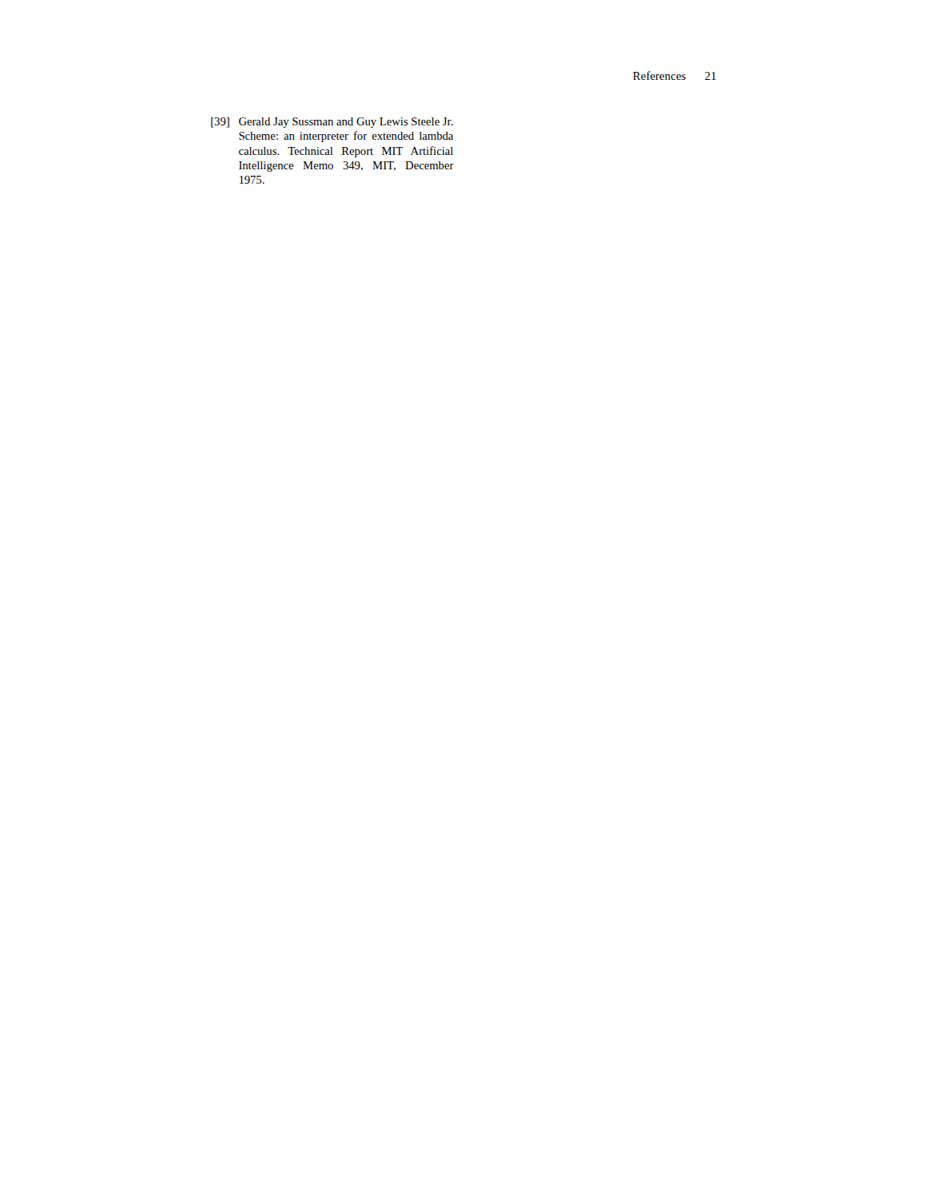References21
[39] Gerald Jay Sussman and Guy Lewis Steele Jr. Scheme: an interpreter for extended lambda calculus. Technical Report MIT Artificial Intelligence Memo 349, MIT, December 1975.